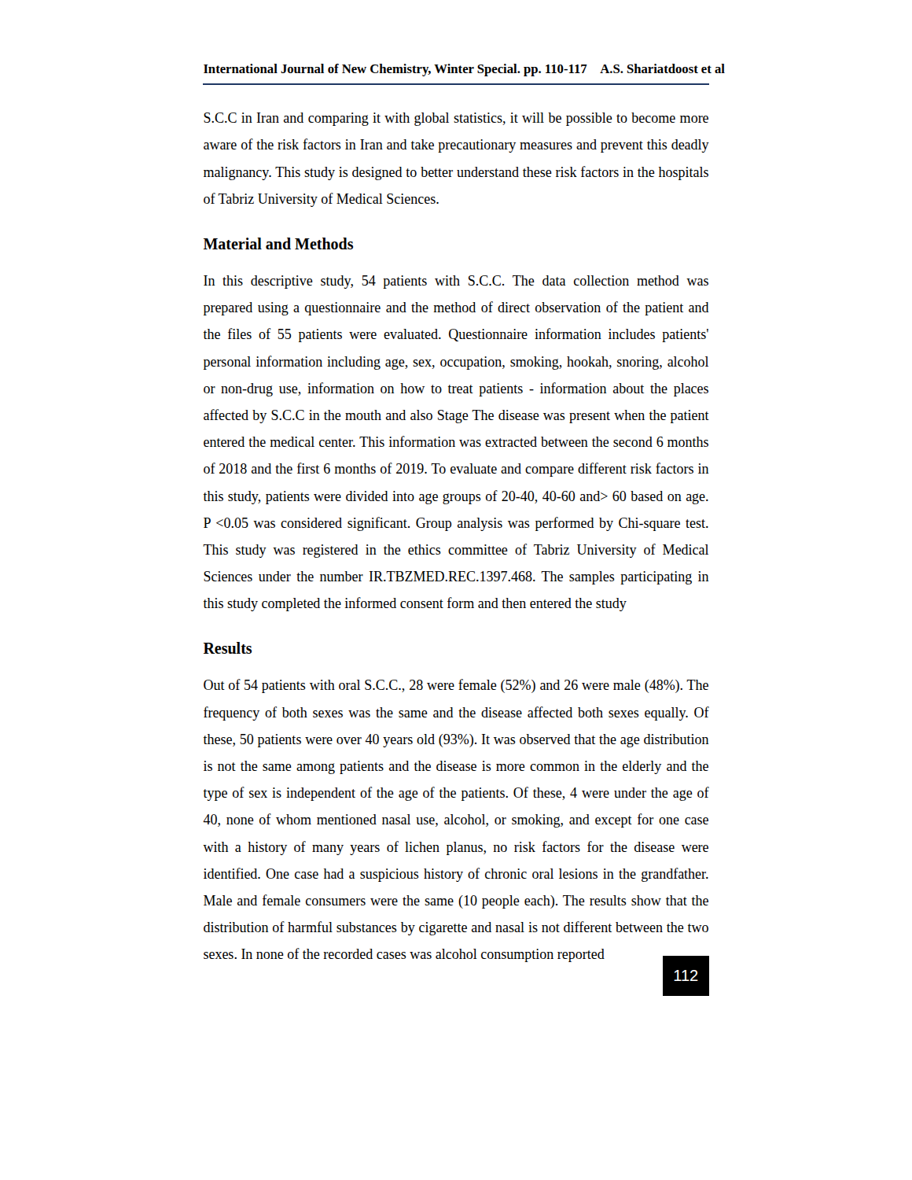International Journal of New Chemistry, Winter Special. pp. 110-117 A.S. Shariatdoost et al
S.C.C in Iran and comparing it with global statistics, it will be possible to become more aware of the risk factors in Iran and take precautionary measures and prevent this deadly malignancy. This study is designed to better understand these risk factors in the hospitals of Tabriz University of Medical Sciences.
Material and Methods
In this descriptive study, 54 patients with S.C.C. The data collection method was prepared using a questionnaire and the method of direct observation of the patient and the files of 55 patients were evaluated. Questionnaire information includes patients' personal information including age, sex, occupation, smoking, hookah, snoring, alcohol or non-drug use, information on how to treat patients - information about the places affected by S.C.C in the mouth and also Stage The disease was present when the patient entered the medical center. This information was extracted between the second 6 months of 2018 and the first 6 months of 2019. To evaluate and compare different risk factors in this study, patients were divided into age groups of 20-40, 40-60 and> 60 based on age. P <0.05 was considered significant. Group analysis was performed by Chi-square test. This study was registered in the ethics committee of Tabriz University of Medical Sciences under the number IR.TBZMED.REC.1397.468. The samples participating in this study completed the informed consent form and then entered the study
Results
Out of 54 patients with oral S.C.C., 28 were female (52%) and 26 were male (48%). The frequency of both sexes was the same and the disease affected both sexes equally. Of these, 50 patients were over 40 years old (93%). It was observed that the age distribution is not the same among patients and the disease is more common in the elderly and the type of sex is independent of the age of the patients. Of these, 4 were under the age of 40, none of whom mentioned nasal use, alcohol, or smoking, and except for one case with a history of many years of lichen planus, no risk factors for the disease were identified. One case had a suspicious history of chronic oral lesions in the grandfather. Male and female consumers were the same (10 people each). The results show that the distribution of harmful substances by cigarette and nasal is not different between the two sexes. In none of the recorded cases was alcohol consumption reported
112